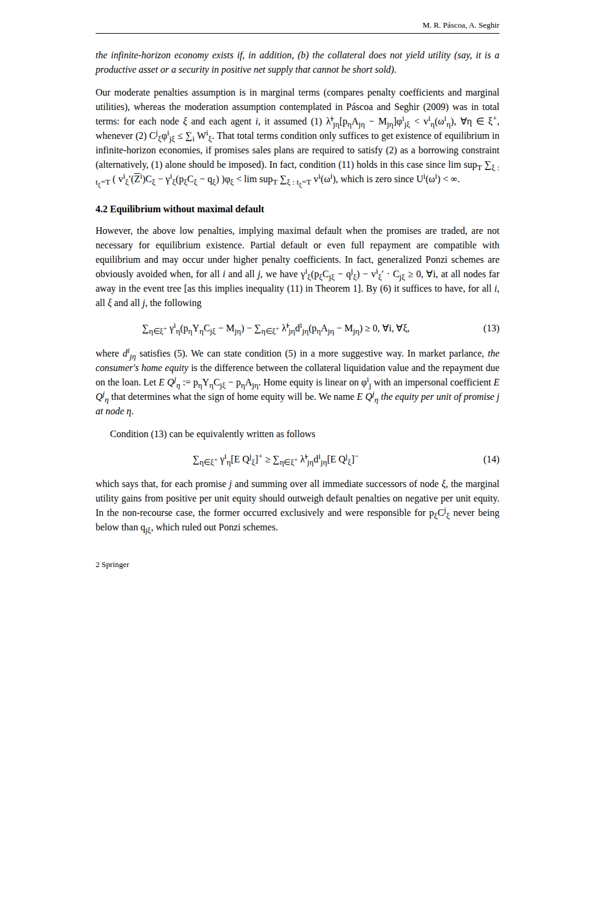M. R. Páscoa, A. Seghir
the infinite-horizon economy exists if, in addition, (b) the collateral does not yield utility (say, it is a productive asset or a security in positive net supply that cannot be short sold).
Our moderate penalties assumption is in marginal terms (compares penalty coefficients and marginal utilities), whereas the moderation assumption contemplated in Páscoa and Seghir (2009) was in total terms: for each node ξ and each agent i, it assumed (1) λ̃ijη[pηAjη − Mjη]φijξ < viη(ωiη), ∀η ∈ ξ+, whenever (2) Cjξφijξ ≤ ∑i Wiξ. That total terms condition only suffices to get existence of equilibrium in infinite-horizon economies, if promises sales plans are required to satisfy (2) as a borrowing constraint (alternatively, (1) alone should be imposed). In fact, condition (11) holds in this case since lim supT ∑ξ : tξ=T ( viξ′(Zi)Cξ − γiξ(pξCξ − qξ) )φξ < lim supT ∑ξ : tξ=T vi(ωi), which is zero since Ui(ωi) < ∞.
4.2 Equilibrium without maximal default
However, the above low penalties, implying maximal default when the promises are traded, are not necessary for equilibrium existence. Partial default or even full repayment are compatible with equilibrium and may occur under higher penalty coefficients. In fact, generalized Ponzi schemes are obviously avoided when, for all i and all j, we have γiξ(pξCjξ − qjξ) − viξ′ · Cjξ ≥ 0, ∀i, at all nodes far away in the event tree [as this implies inequality (11) in Theorem 1]. By (6) it suffices to have, for all i, all ξ and all j, the following
∑η∈ξ+ γiη(pηYηCjξ − Mjη) − ∑η∈ξ+ λ̃ijηdijη(pηAjη − Mjη) ≥ 0, ∀i, ∀ξ,
(13)
where dijη satisfies (5). We can state condition (5) in a more suggestive way. In market parlance, the consumer's home equity is the difference between the collateral liquidation value and the repayment due on the loan. Let E Qjη := pηYηCjξ − pηAjη. Home equity is linear on φij with an impersonal coefficient E Qjη that determines what the sign of home equity will be. We name E Qjη the equity per unit of promise j at node η.
Condition (13) can be equivalently written as follows
∑η∈ξ+ γiη[E Qjξ]+ ≥ ∑η∈ξ+ λ̃ijηdijη[E Qjξ]−
(14)
which says that, for each promise j and summing over all immediate successors of node ξ, the marginal utility gains from positive per unit equity should outweigh default penalties on negative per unit equity. In the non-recourse case, the former occurred exclusively and were responsible for pξCjξ never being below than qjξ, which ruled out Ponzi schemes.
2 Springer